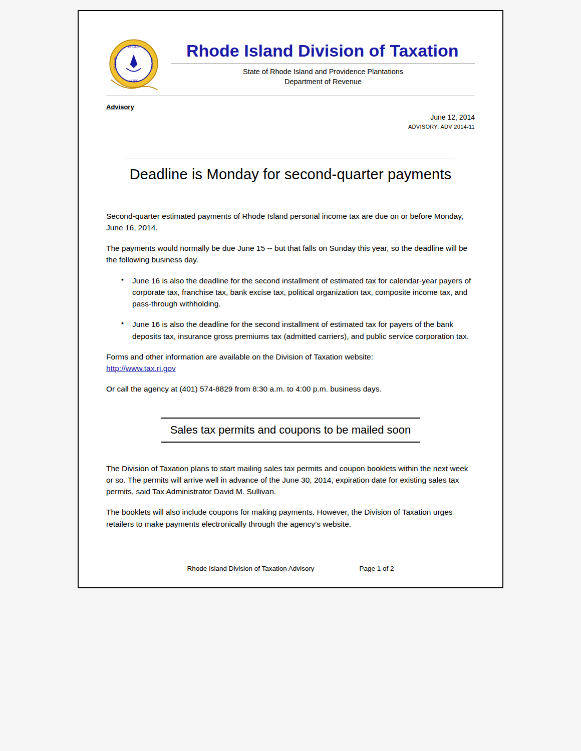Rhode Island Division of Taxation
State of Rhode Island and Providence Plantations
Department of Revenue
Advisory
June 12, 2014
ADVISORY: ADV 2014-11
Deadline is Monday for second-quarter payments
Second-quarter estimated payments of Rhode Island personal income tax are due on or before Monday, June 16, 2014.
The payments would normally be due June 15 -- but that falls on Sunday this year, so the deadline will be the following business day.
June 16 is also the deadline for the second installment of estimated tax for calendar-year payers of corporate tax, franchise tax, bank excise tax, political organization tax, composite income tax, and pass-through withholding.
June 16 is also the deadline for the second installment of estimated tax for payers of the bank deposits tax, insurance gross premiums tax (admitted carriers), and public service corporation tax.
Forms and other information are available on the Division of Taxation website:
http://www.tax.ri.gov
Or call the agency at (401) 574-8829 from 8:30 a.m. to 4:00 p.m. business days.
Sales tax permits and coupons to be mailed soon
The Division of Taxation plans to start mailing sales tax permits and coupon booklets within the next week or so. The permits will arrive well in advance of the June 30, 2014, expiration date for existing sales tax permits, said Tax Administrator David M. Sullivan.
The booklets will also include coupons for making payments. However, the Division of Taxation urges retailers to make payments electronically through the agency’s website.
Rhode Island Division of Taxation Advisory
Page 1 of 2